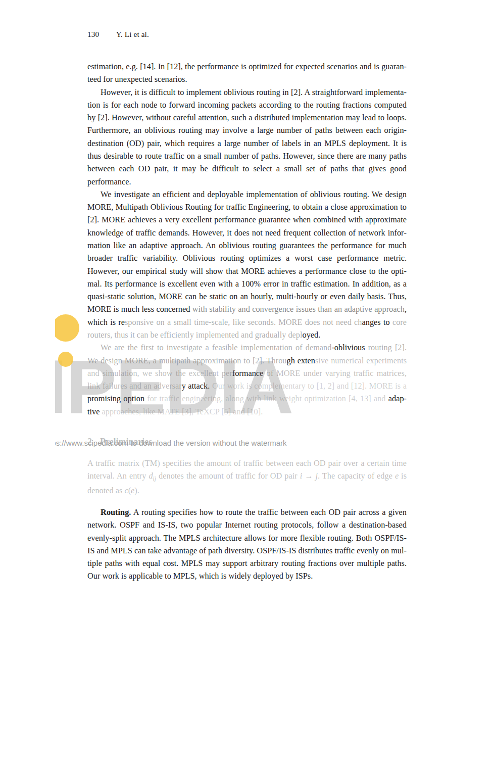130 Y. Li et al.
estimation, e.g. [14]. In [12], the performance is optimized for expected scenarios and is guaranteed for unexpected scenarios.
However, it is difficult to implement oblivious routing in [2]. A straightforward implementation is for each node to forward incoming packets according to the routing fractions computed by [2]. However, without careful attention, such a distributed implementation may lead to loops. Furthermore, an oblivious routing may involve a large number of paths between each origin-destination (OD) pair, which requires a large number of labels in an MPLS deployment. It is thus desirable to route traffic on a small number of paths. However, since there are many paths between each OD pair, it may be difficult to select a small set of paths that gives good performance.
We investigate an efficient and deployable implementation of oblivious routing. We design MORE, Multipath Oblivious Routing for traffic Engineering, to obtain a close approximation to [2]. MORE achieves a very excellent performance guarantee when combined with approximate knowledge of traffic demands. However, it does not need frequent collection of network information like an adaptive approach. An oblivious routing guarantees the performance for much broader traffic variability. Oblivious routing optimizes a worst case performance metric. However, our empirical study will show that MORE achieves a performance close to the optimal. Its performance is excellent even with a 100% error in traffic estimation. In addition, as a quasi-static solution, MORE can be static on an hourly, multi-hourly or even daily basis. Thus, MORE is much less concerned with stability and convergence issues than an adaptive approach, which is responsive on a small time-scale, like seconds. MORE does not need changes to core routers, thus it can be efficiently implemented and gradually deployed.
We are the first to investigate a feasible implementation of demand-oblivious routing [2]. We design MORE, a multipath approximation to [2]. Through extensive numerical experiments and simulation, we show the excellent performance of MORE under varying traffic matrices, link failures and an adversary attack. Our work is complementary to [1, 2] and [12]. MORE is a promising option for traffic engineering, along with link weight optimization [4, 13] and adaptive approaches, like MATE [3], TeXCP [5] and [10].
2 Preliminaries
A traffic matrix (TM) specifies the amount of traffic between each OD pair over a certain time interval. An entry dij denotes the amount of traffic for OD pair i → j. The capacity of edge e is denoted as c(e).
Routing. A routing specifies how to route the traffic between each OD pair across a given network. OSPF and IS-IS, two popular Internet routing protocols, follow a destination-based evenly-split approach. The MPLS architecture allows for more flexible routing. Both OSPF/IS-IS and MPLS can take advantage of path diversity. OSPF/IS-IS distributes traffic evenly on multiple paths with equal cost. MPLS may support arbitrary routing fractions over multiple paths. Our work is applicable to MPLS, which is widely deployed by ISPs.
IPEDIA
at https://www.scipedia.com to download the version without the watermark